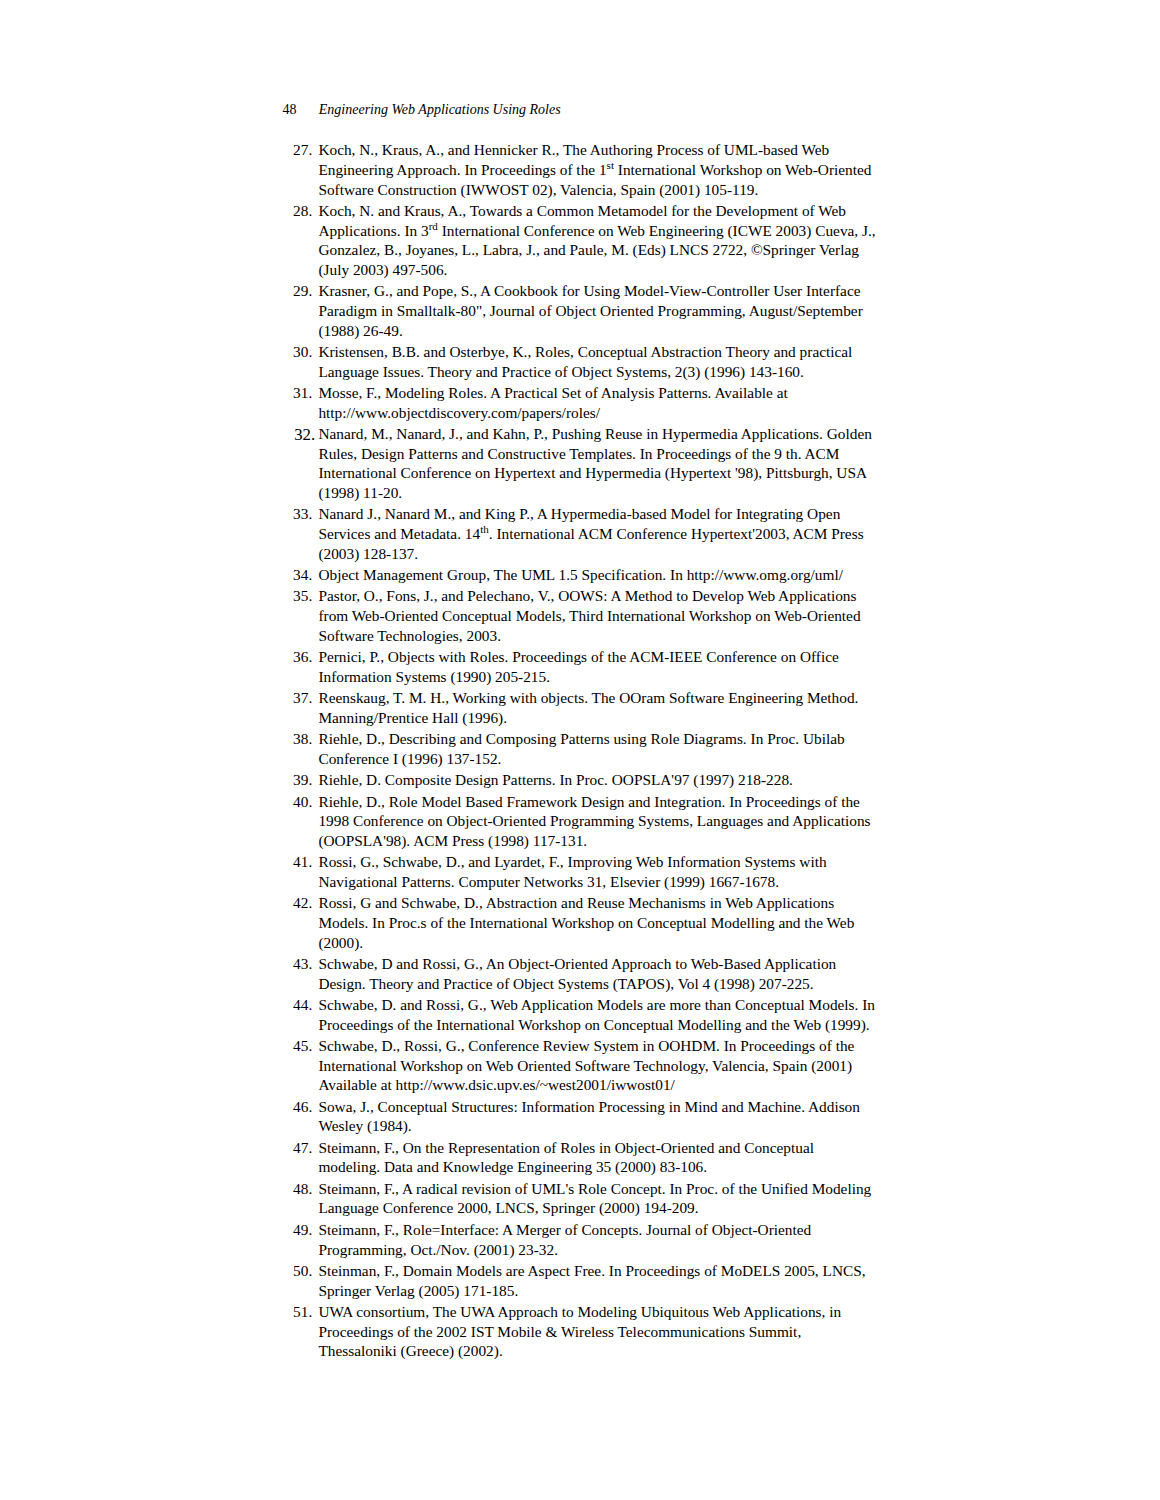48 Engineering Web Applications Using Roles
27. Koch, N., Kraus, A., and Hennicker R., The Authoring Process of UML-based Web Engineering Approach. In Proceedings of the 1st International Workshop on Web-Oriented Software Construction (IWWOST 02), Valencia, Spain (2001) 105-119.
28. Koch, N. and Kraus, A., Towards a Common Metamodel for the Development of Web Applications. In 3rd International Conference on Web Engineering (ICWE 2003) Cueva, J., Gonzalez, B., Joyanes, L., Labra, J., and Paule, M. (Eds) LNCS 2722, ©Springer Verlag (July 2003) 497-506.
29. Krasner, G., and Pope, S., A Cookbook for Using Model-View-Controller User Interface Paradigm in Smalltalk-80", Journal of Object Oriented Programming, August/September (1988) 26-49.
30. Kristensen, B.B. and Osterbye, K., Roles, Conceptual Abstraction Theory and practical Language Issues. Theory and Practice of Object Systems, 2(3) (1996) 143-160.
31. Mosse, F., Modeling Roles. A Practical Set of Analysis Patterns. Available at http://www.objectdiscovery.com/papers/roles/
32. Nanard, M., Nanard, J., and Kahn, P., Pushing Reuse in Hypermedia Applications. Golden Rules, Design Patterns and Constructive Templates. In Proceedings of the 9 th. ACM International Conference on Hypertext and Hypermedia (Hypertext '98), Pittsburgh, USA (1998) 11-20.
33. Nanard J., Nanard M., and King P., A Hypermedia-based Model for Integrating Open Services and Metadata. 14th. International ACM Conference Hypertext'2003, ACM Press (2003) 128-137.
34. Object Management Group, The UML 1.5 Specification. In http://www.omg.org/uml/
35. Pastor, O., Fons, J., and Pelechano, V., OOWS: A Method to Develop Web Applications from Web-Oriented Conceptual Models, Third International Workshop on Web-Oriented Software Technologies, 2003.
36. Pernici, P., Objects with Roles. Proceedings of the ACM-IEEE Conference on Office Information Systems (1990) 205-215.
37. Reenskaug, T. M. H., Working with objects. The OOram Software Engineering Method. Manning/Prentice Hall (1996).
38. Riehle, D., Describing and Composing Patterns using Role Diagrams. In Proc. Ubilab Conference I (1996) 137-152.
39. Riehle, D. Composite Design Patterns. In Proc. OOPSLA'97 (1997) 218-228.
40. Riehle, D., Role Model Based Framework Design and Integration. In Proceedings of the 1998 Conference on Object-Oriented Programming Systems, Languages and Applications (OOPSLA'98). ACM Press (1998) 117-131.
41. Rossi, G., Schwabe, D., and Lyardet, F., Improving Web Information Systems with Navigational Patterns. Computer Networks 31, Elsevier (1999) 1667-1678.
42. Rossi, G and Schwabe, D., Abstraction and Reuse Mechanisms in Web Applications Models. In Proc.s of the International Workshop on Conceptual Modelling and the Web (2000).
43. Schwabe, D and Rossi, G., An Object-Oriented Approach to Web-Based Application Design. Theory and Practice of Object Systems (TAPOS), Vol 4 (1998) 207-225.
44. Schwabe, D. and Rossi, G., Web Application Models are more than Conceptual Models. In Proceedings of the International Workshop on Conceptual Modelling and the Web (1999).
45. Schwabe, D., Rossi, G., Conference Review System in OOHDM. In Proceedings of the International Workshop on Web Oriented Software Technology, Valencia, Spain (2001) Available at http://www.dsic.upv.es/~west2001/iwwost01/
46. Sowa, J., Conceptual Structures: Information Processing in Mind and Machine. Addison Wesley (1984).
47. Steimann, F., On the Representation of Roles in Object-Oriented and Conceptual modeling. Data and Knowledge Engineering 35 (2000) 83-106.
48. Steimann, F., A radical revision of UML's Role Concept. In Proc. of the Unified Modeling Language Conference 2000, LNCS, Springer (2000) 194-209.
49. Steimann, F., Role=Interface: A Merger of Concepts. Journal of Object-Oriented Programming, Oct./Nov. (2001) 23-32.
50. Steinman, F., Domain Models are Aspect Free. In Proceedings of MoDELS 2005, LNCS, Springer Verlag (2005) 171-185.
51. UWA consortium, The UWA Approach to Modeling Ubiquitous Web Applications, in Proceedings of the 2002 IST Mobile & Wireless Telecommunications Summit, Thessaloniki (Greece) (2002).